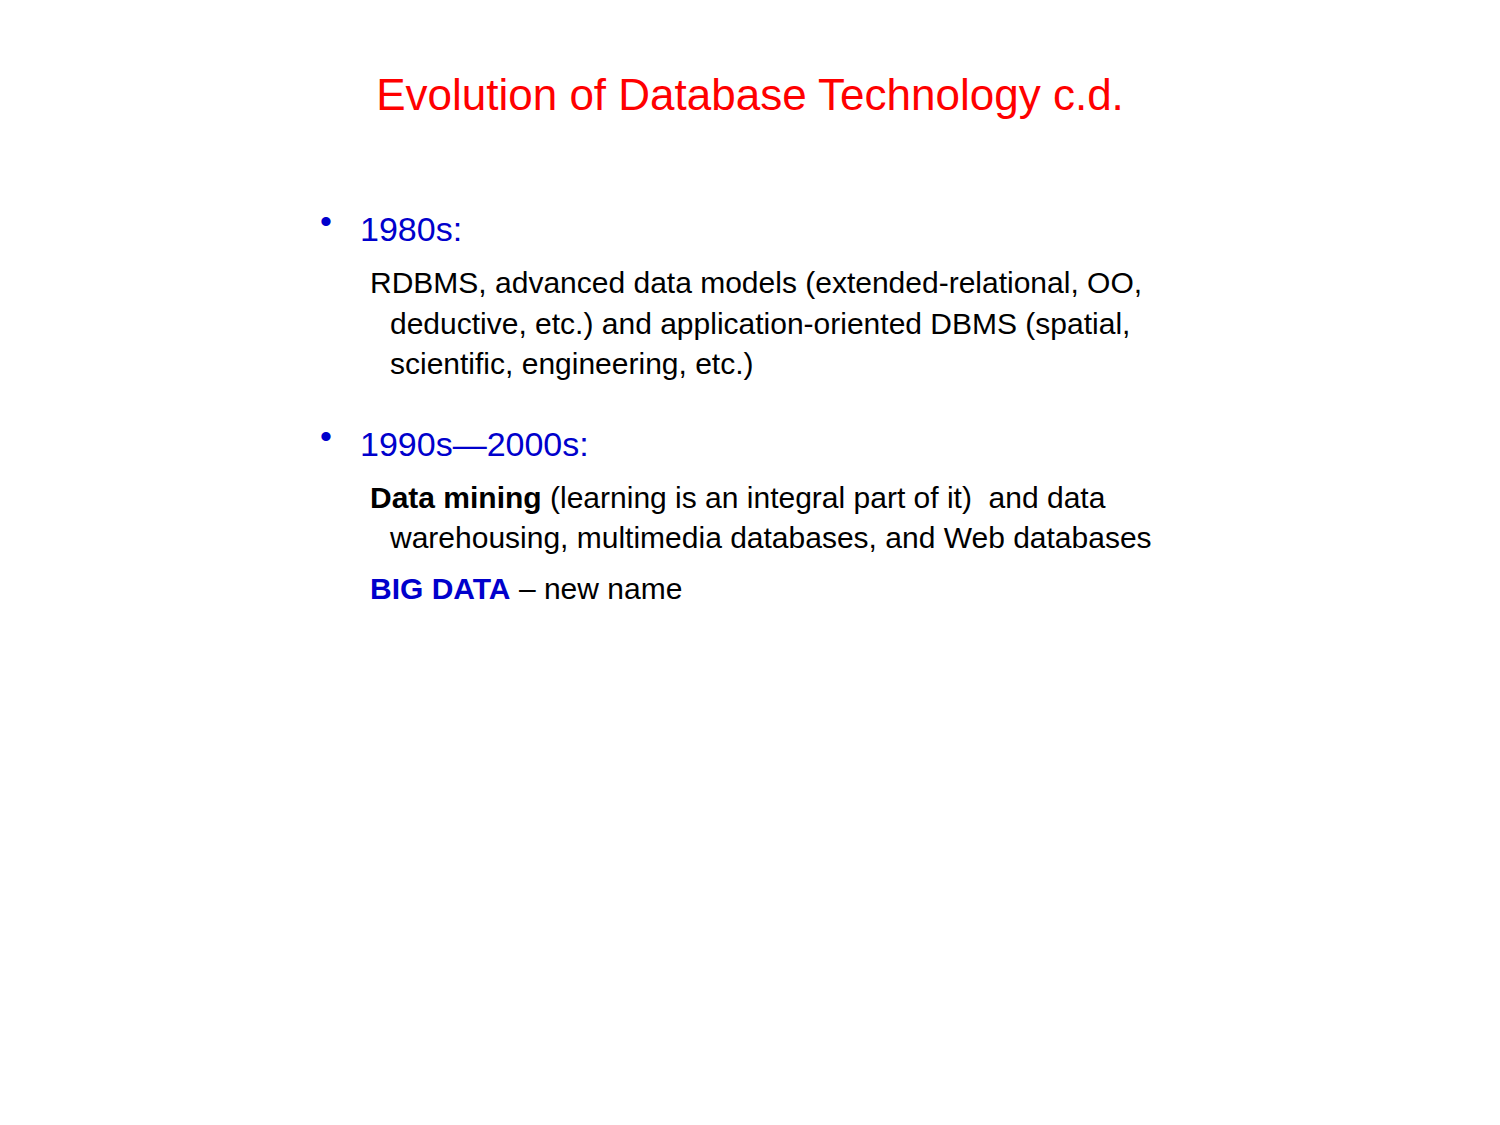Evolution of Database Technology c.d.
1980s:
RDBMS, advanced data models (extended-relational, OO, deductive, etc.) and application-oriented DBMS (spatial, scientific, engineering, etc.)
1990s—2000s:
Data mining (learning is an integral part of it) and data warehousing, multimedia databases, and Web databases
BIG DATA – new name